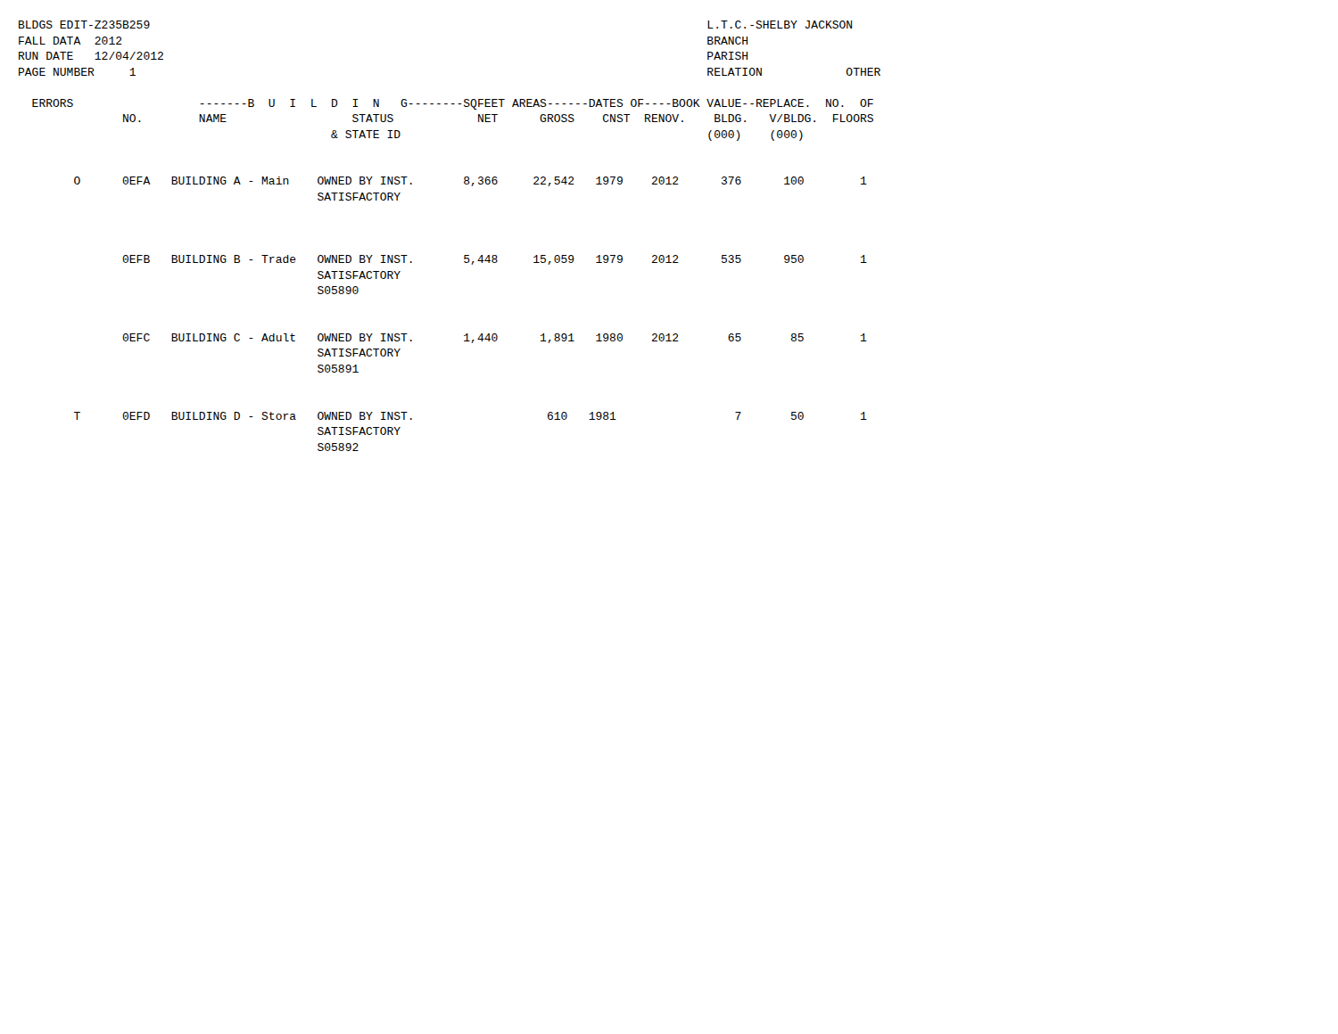BLDGS EDIT-Z235B259                                                                                L.T.C.-SHELBY JACKSON
FALL DATA  2012                                                                                    BRANCH
RUN DATE   12/04/2012                                                                              PARISH
PAGE NUMBER     1                                                                                  RELATION            OTHER

  ERRORS                  -------B  U  I  L  D  I  N   G--------SQFEET AREAS------DATES OF----BOOK VALUE--REPLACE.  NO.  OF
               NO.        NAME                  STATUS            NET      GROSS    CNST  RENOV.    BLDG.   V/BLDG.  FLOORS
                                             & STATE ID                                            (000)    (000)


        O      0EFA   BUILDING A - Main    OWNED BY INST.       8,366     22,542   1979    2012      376      100        1
                                           SATISFACTORY



               0EFB   BUILDING B - Trade   OWNED BY INST.       5,448     15,059   1979    2012      535      950        1
                                           SATISFACTORY
                                           S05890


               0EFC   BUILDING C - Adult   OWNED BY INST.       1,440      1,891   1980    2012       65       85        1
                                           SATISFACTORY
                                           S05891


        T      0EFD   BUILDING D - Stora   OWNED BY INST.                   610   1981                 7       50        1
                                           SATISFACTORY
                                           S05892